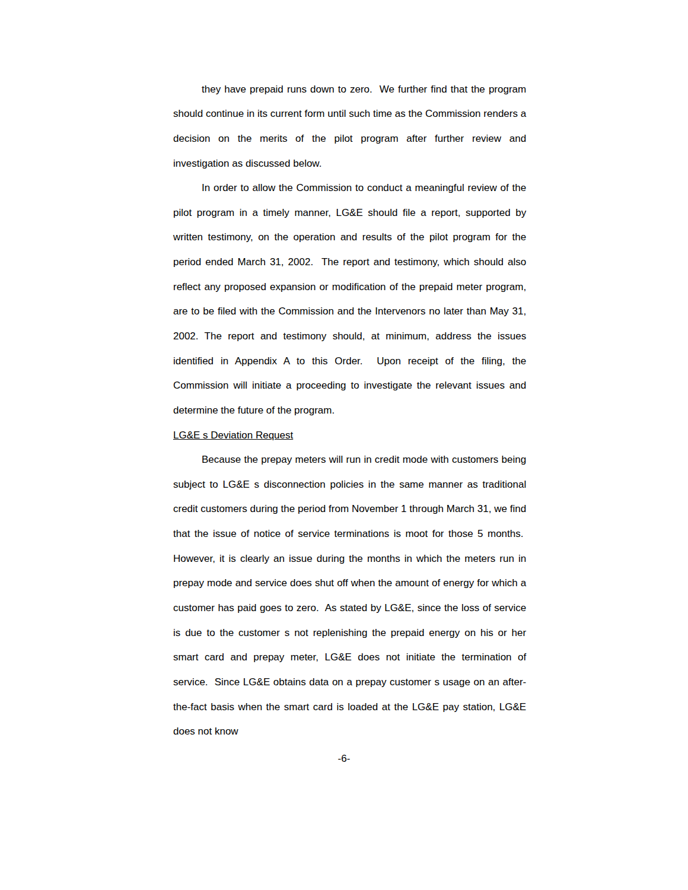they have prepaid runs down to zero. We further find that the program should continue in its current form until such time as the Commission renders a decision on the merits of the pilot program after further review and investigation as discussed below.
In order to allow the Commission to conduct a meaningful review of the pilot program in a timely manner, LG&E should file a report, supported by written testimony, on the operation and results of the pilot program for the period ended March 31, 2002. The report and testimony, which should also reflect any proposed expansion or modification of the prepaid meter program, are to be filed with the Commission and the Intervenors no later than May 31, 2002. The report and testimony should, at minimum, address the issues identified in Appendix A to this Order. Upon receipt of the filing, the Commission will initiate a proceeding to investigate the relevant issues and determine the future of the program.
LG&E s Deviation Request
Because the prepay meters will run in credit mode with customers being subject to LG&E s disconnection policies in the same manner as traditional credit customers during the period from November 1 through March 31, we find that the issue of notice of service terminations is moot for those 5 months. However, it is clearly an issue during the months in which the meters run in prepay mode and service does shut off when the amount of energy for which a customer has paid goes to zero. As stated by LG&E, since the loss of service is due to the customer s not replenishing the prepaid energy on his or her smart card and prepay meter, LG&E does not initiate the termination of service. Since LG&E obtains data on a prepay customer s usage on an after-the-fact basis when the smart card is loaded at the LG&E pay station, LG&E does not know
-6-